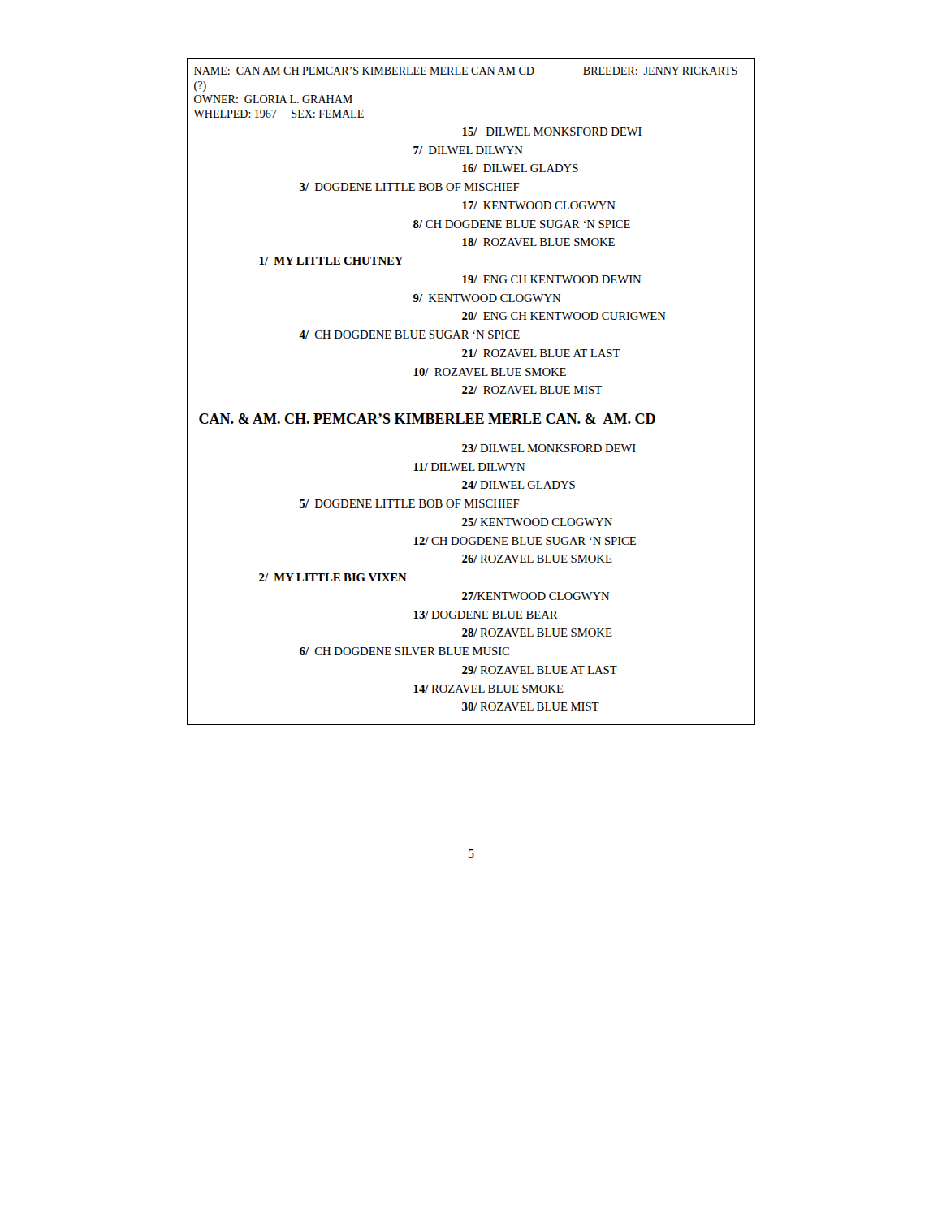NAME: CAN AM CH PEMCAR’S KIMBERLEE MERLE CAN AM CDBREEDER: JENNY RICKARTS (?) OWNER: GLORIA L. GRAHAM WHELPED: 1967 SEX: FEMALE
15/ DILWEL MONKSFORD DEWI
7/ DILWEL DILWYN
16/ DILWEL GLADYS
3/ DOGDENE LITTLE BOB OF MISCHIEF
17/ KENTWOOD CLOGWYN
8/ CH DOGDENE BLUE SUGAR ‘N SPICE
18/ ROZAVEL BLUE SMOKE
1/ MY LITTLE CHUTNEY
19/ ENG CH KENTWOOD DEWIN
9/ KENTWOOD CLOGWYN
20/ ENG CH KENTWOOD CURIGWEN
4/ CH DOGDENE BLUE SUGAR ‘N SPICE
21/ ROZAVEL BLUE AT LAST
10/ ROZAVEL BLUE SMOKE
22/ ROZAVEL BLUE MIST
CAN. & AM. CH. PEMCAR’S KIMBERLEE MERLE CAN. & AM. CD
23/ DILWEL MONKSFORD DEWI
11/ DILWEL DILWYN
24/ DILWEL GLADYS
5/ DOGDENE LITTLE BOB OF MISCHIEF
25/ KENTWOOD CLOGWYN
12/ CH DOGDENE BLUE SUGAR ‘N SPICE
26/ ROZAVEL BLUE SMOKE
2/ MY LITTLE BIG VIXEN
27/KENTWOOD CLOGWYN
13/ DOGDENE BLUE BEAR
28/ ROZAVEL BLUE SMOKE
6/ CH DOGDENE SILVER BLUE MUSIC
29/ ROZAVEL BLUE AT LAST
14/ ROZAVEL BLUE SMOKE
30/ ROZAVEL BLUE MIST
5